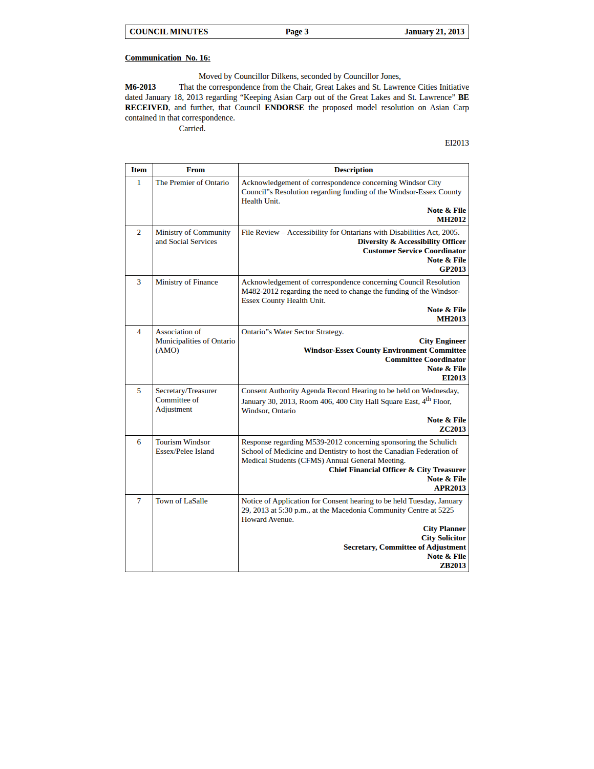COUNCIL MINUTES
Page 3
January 21, 2013
Communication No. 16:
Moved by Councillor Dilkens, seconded by Councillor Jones,
M6-2013 That the correspondence from the Chair, Great Lakes and St. Lawrence Cities Initiative dated January 18, 2013 regarding “Keeping Asian Carp out of the Great Lakes and St. Lawrence” BE RECEIVED, and further, that Council ENDORSE the proposed model resolution on Asian Carp contained in that correspondence.
Carried.
EI2013
| Item | From | Description |
| --- | --- | --- |
| 1 | The Premier of Ontario | Acknowledgement of correspondence concerning Windsor City Council”s Resolution regarding funding of the Windsor-Essex County Health Unit. Note & File MH2012 |
| 2 | Ministry of Community and Social Services | File Review – Accessibility for Ontarians with Disabilities Act, 2005. Diversity & Accessibility Officer Customer Service Coordinator Note & File GP2013 |
| 3 | Ministry of Finance | Acknowledgement of correspondence concerning Council Resolution M482-2012 regarding the need to change the funding of the Windsor-Essex County Health Unit. Note & File MH2013 |
| 4 | Association of Municipalities of Ontario (AMO) | Ontario”s Water Sector Strategy. City Engineer Windsor-Essex County Environment Committee Committee Coordinator Note & File EI2013 |
| 5 | Secretary/Treasurer Committee of Adjustment | Consent Authority Agenda Record Hearing to be held on Wednesday, January 30, 2013, Room 406, 400 City Hall Square East, 4 th Floor, Windsor, Ontario Note & File ZC2013 |
| 6 | Tourism Windsor Essex/Pelee Island | Response regarding M539-2012 concerning sponsoring the Schulich School of Medicine and Dentistry to host the Canadian Federation of Medical Students (CFMS) Annual General Meeting. Chief Financial Officer & City Treasurer Note & File APR2013 |
| 7 | Town of LaSalle | Notice of Application for Consent hearing to be held Tuesday, January 29, 2013 at 5:30 p.m., at the Macedonia Community Centre at 5225 Howard Avenue. City Planner City Solicitor Secretary, Committee of Adjustment Note & File ZB2013 |